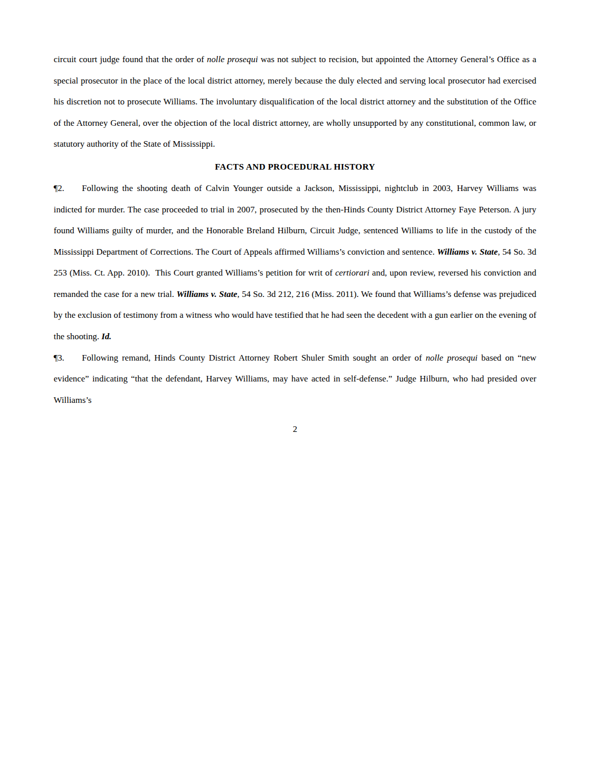circuit court judge found that the order of nolle prosequi was not subject to recision, but appointed the Attorney General’s Office as a special prosecutor in the place of the local district attorney, merely because the duly elected and serving local prosecutor had exercised his discretion not to prosecute Williams. The involuntary disqualification of the local district attorney and the substitution of the Office of the Attorney General, over the objection of the local district attorney, are wholly unsupported by any constitutional, common law, or statutory authority of the State of Mississippi.
FACTS AND PROCEDURAL HISTORY
¶2. Following the shooting death of Calvin Younger outside a Jackson, Mississippi, nightclub in 2003, Harvey Williams was indicted for murder. The case proceeded to trial in 2007, prosecuted by the then-Hinds County District Attorney Faye Peterson. A jury found Williams guilty of murder, and the Honorable Breland Hilburn, Circuit Judge, sentenced Williams to life in the custody of the Mississippi Department of Corrections. The Court of Appeals affirmed Williams’s conviction and sentence. Williams v. State, 54 So. 3d 253 (Miss. Ct. App. 2010). This Court granted Williams’s petition for writ of certiorari and, upon review, reversed his conviction and remanded the case for a new trial. Williams v. State, 54 So. 3d 212, 216 (Miss. 2011). We found that Williams’s defense was prejudiced by the exclusion of testimony from a witness who would have testified that he had seen the decedent with a gun earlier on the evening of the shooting. Id.
¶3. Following remand, Hinds County District Attorney Robert Shuler Smith sought an order of nolle prosequi based on “new evidence” indicating “that the defendant, Harvey Williams, may have acted in self-defense.” Judge Hilburn, who had presided over Williams’s
2